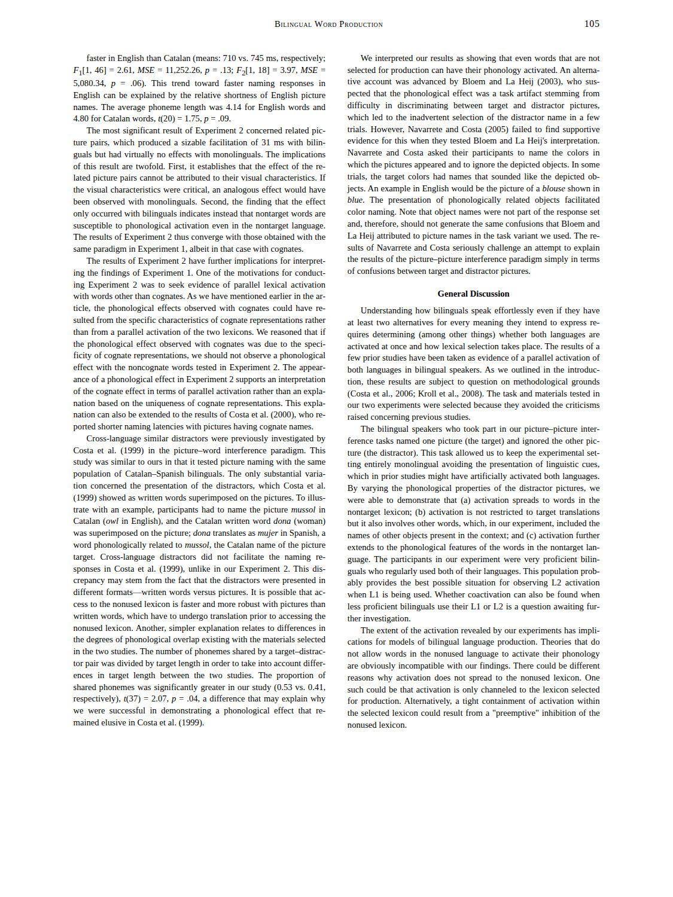Bilingual Word Production 105
faster in English than Catalan (means: 710 vs. 745 ms, respectively; F1[1, 46] = 2.61, MSE = 11,252.26, p = .13; F2[1, 18] = 3.97, MSE = 5,080.34, p = .06). This trend toward faster naming responses in English can be explained by the relative shortness of English picture names. The average phoneme length was 4.14 for English words and 4.80 for Catalan words, t(20) = 1.75, p = .09.
The most significant result of Experiment 2 concerned related picture pairs, which produced a sizable facilitation of 31 ms with bilinguals but had virtually no effects with monolinguals. The implications of this result are twofold. First, it establishes that the effect of the related picture pairs cannot be attributed to their visual characteristics. If the visual characteristics were critical, an analogous effect would have been observed with monolinguals. Second, the finding that the effect only occurred with bilinguals indicates instead that nontarget words are susceptible to phonological activation even in the nontarget language. The results of Experiment 2 thus converge with those obtained with the same paradigm in Experiment 1, albeit in that case with cognates.
The results of Experiment 2 have further implications for interpreting the findings of Experiment 1. One of the motivations for conducting Experiment 2 was to seek evidence of parallel lexical activation with words other than cognates. As we have mentioned earlier in the article, the phonological effects observed with cognates could have resulted from the specific characteristics of cognate representations rather than from a parallel activation of the two lexicons. We reasoned that if the phonological effect observed with cognates was due to the specificity of cognate representations, we should not observe a phonological effect with the noncognate words tested in Experiment 2. The appearance of a phonological effect in Experiment 2 supports an interpretation of the cognate effect in terms of parallel activation rather than an explanation based on the uniqueness of cognate representations. This explanation can also be extended to the results of Costa et al. (2000), who reported shorter naming latencies with pictures having cognate names.
Cross-language similar distractors were previously investigated by Costa et al. (1999) in the picture–word interference paradigm. This study was similar to ours in that it tested picture naming with the same population of Catalan–Spanish bilinguals. The only substantial variation concerned the presentation of the distractors, which Costa et al. (1999) showed as written words superimposed on the pictures. To illustrate with an example, participants had to name the picture mussol in Catalan (owl in English), and the Catalan written word dona (woman) was superimposed on the picture; dona translates as mujer in Spanish, a word phonologically related to mussol, the Catalan name of the picture target. Cross-language distractors did not facilitate the naming responses in Costa et al. (1999), unlike in our Experiment 2. This discrepancy may stem from the fact that the distractors were presented in different formats—written words versus pictures. It is possible that access to the nonused lexicon is faster and more robust with pictures than written words, which have to undergo translation prior to accessing the nonused lexicon. Another, simpler explanation relates to differences in the degrees of phonological overlap existing with the materials selected in the two studies. The number of phonemes shared by a target–distractor pair was divided by target length in order to take into account differences in target length between the two studies. The proportion of shared phonemes was significantly greater in our study (0.53 vs. 0.41, respectively), t(37) = 2.07, p = .04, a difference that may explain why we were successful in demonstrating a phonological effect that remained elusive in Costa et al. (1999).
We interpreted our results as showing that even words that are not selected for production can have their phonology activated. An alternative account was advanced by Bloem and La Heij (2003), who suspected that the phonological effect was a task artifact stemming from difficulty in discriminating between target and distractor pictures, which led to the inadvertent selection of the distractor name in a few trials. However, Navarrete and Costa (2005) failed to find supportive evidence for this when they tested Bloem and La Heij's interpretation. Navarrete and Costa asked their participants to name the colors in which the pictures appeared and to ignore the depicted objects. In some trials, the target colors had names that sounded like the depicted objects. An example in English would be the picture of a blouse shown in blue. The presentation of phonologically related objects facilitated color naming. Note that object names were not part of the response set and, therefore, should not generate the same confusions that Bloem and La Heij attributed to picture names in the task variant we used. The results of Navarrete and Costa seriously challenge an attempt to explain the results of the picture–picture interference paradigm simply in terms of confusions between target and distractor pictures.
General Discussion
Understanding how bilinguals speak effortlessly even if they have at least two alternatives for every meaning they intend to express requires determining (among other things) whether both languages are activated at once and how lexical selection takes place. The results of a few prior studies have been taken as evidence of a parallel activation of both languages in bilingual speakers. As we outlined in the introduction, these results are subject to question on methodological grounds (Costa et al., 2006; Kroll et al., 2008). The task and materials tested in our two experiments were selected because they avoided the criticisms raised concerning previous studies.
The bilingual speakers who took part in our picture–picture interference tasks named one picture (the target) and ignored the other picture (the distractor). This task allowed us to keep the experimental setting entirely monolingual avoiding the presentation of linguistic cues, which in prior studies might have artificially activated both languages. By varying the phonological properties of the distractor pictures, we were able to demonstrate that (a) activation spreads to words in the nontarget lexicon; (b) activation is not restricted to target translations but it also involves other words, which, in our experiment, included the names of other objects present in the context; and (c) activation further extends to the phonological features of the words in the nontarget language. The participants in our experiment were very proficient bilinguals who regularly used both of their languages. This population probably provides the best possible situation for observing L2 activation when L1 is being used. Whether coactivation can also be found when less proficient bilinguals use their L1 or L2 is a question awaiting further investigation.
The extent of the activation revealed by our experiments has implications for models of bilingual language production. Theories that do not allow words in the nonused language to activate their phonology are obviously incompatible with our findings. There could be different reasons why activation does not spread to the nonused lexicon. One such could be that activation is only channeled to the lexicon selected for production. Alternatively, a tight containment of activation within the selected lexicon could result from a "preemptive" inhibition of the nonused lexicon.